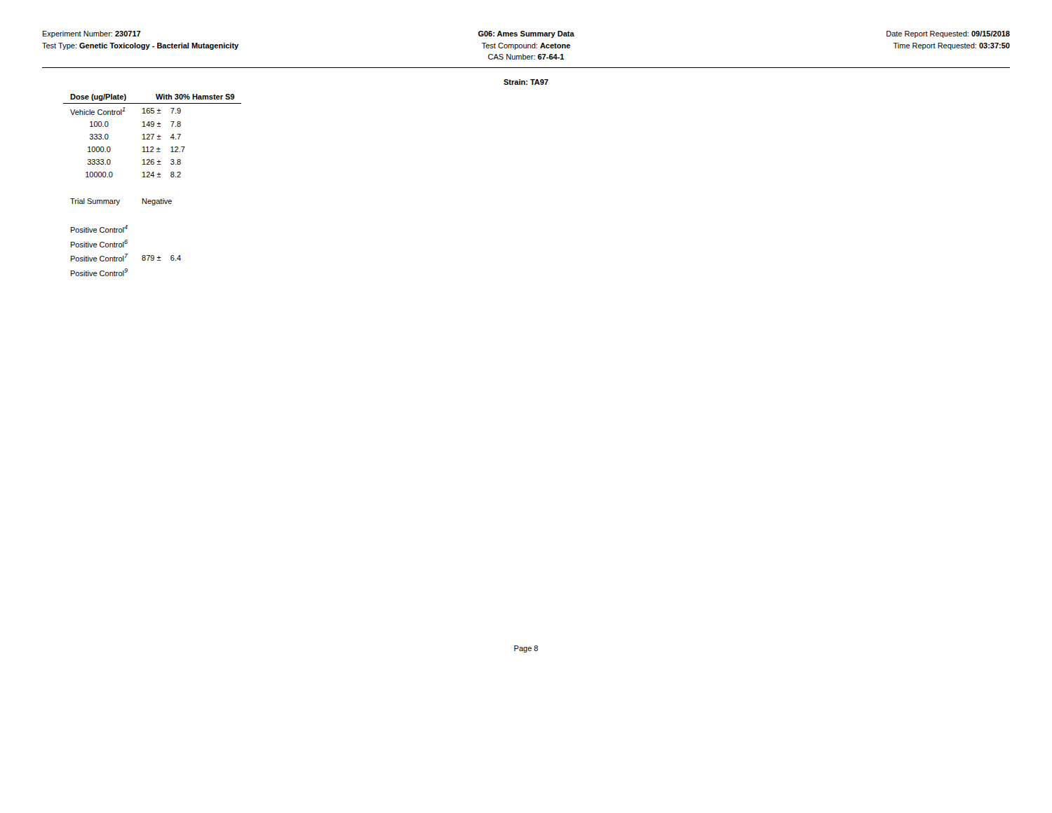Experiment Number: 230717
Test Type: Genetic Toxicology - Bacterial Mutagenicity
G06: Ames Summary Data
Test Compound: Acetone
CAS Number: 67-64-1
Date Report Requested: 09/15/2018
Time Report Requested: 03:37:50
Strain: TA97
| Dose (ug/Plate) | With 30% Hamster S9 |
| --- | --- |
| Vehicle Control 1 | 165 ± 7.9 |
| 100.0 | 149 ± 7.8 |
| 333.0 | 127 ± 4.7 |
| 1000.0 | 112 ± 12.7 |
| 3333.0 | 126 ± 3.8 |
| 10000.0 | 124 ± 8.2 |
| Trial Summary | Negative |
| Positive Control 4 | |
| Positive Control 6 | |
| Positive Control 7 | 879 ± 6.4 |
| Positive Control 9 | |
Page 8